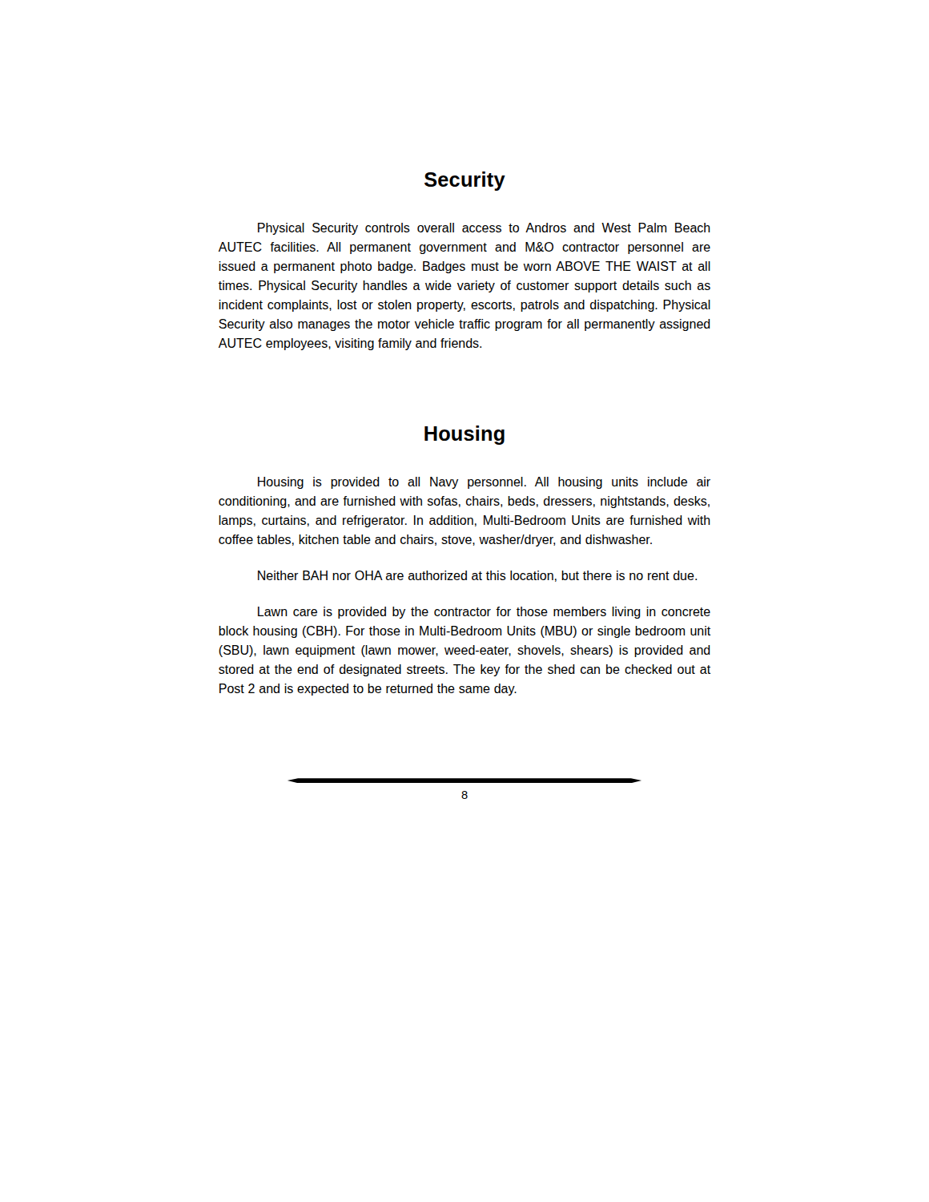Security
Physical Security controls overall access to Andros and West Palm Beach AUTEC facilities. All permanent government and M&O contractor personnel are issued a permanent photo badge. Badges must be worn ABOVE THE WAIST at all times. Physical Security handles a wide variety of customer support details such as incident complaints, lost or stolen property, escorts, patrols and dispatching. Physical Security also manages the motor vehicle traffic program for all permanently assigned AUTEC employees, visiting family and friends.
Housing
Housing is provided to all Navy personnel. All housing units include air conditioning, and are furnished with sofas, chairs, beds, dressers, nightstands, desks, lamps, curtains, and refrigerator. In addition, Multi-Bedroom Units are furnished with coffee tables, kitchen table and chairs, stove, washer/dryer, and dishwasher.
Neither BAH nor OHA are authorized at this location, but there is no rent due.
Lawn care is provided by the contractor for those members living in concrete block housing (CBH). For those in Multi-Bedroom Units (MBU) or single bedroom unit (SBU), lawn equipment (lawn mower, weed-eater, shovels, shears) is provided and stored at the end of designated streets. The key for the shed can be checked out at Post 2 and is expected to be returned the same day.
8